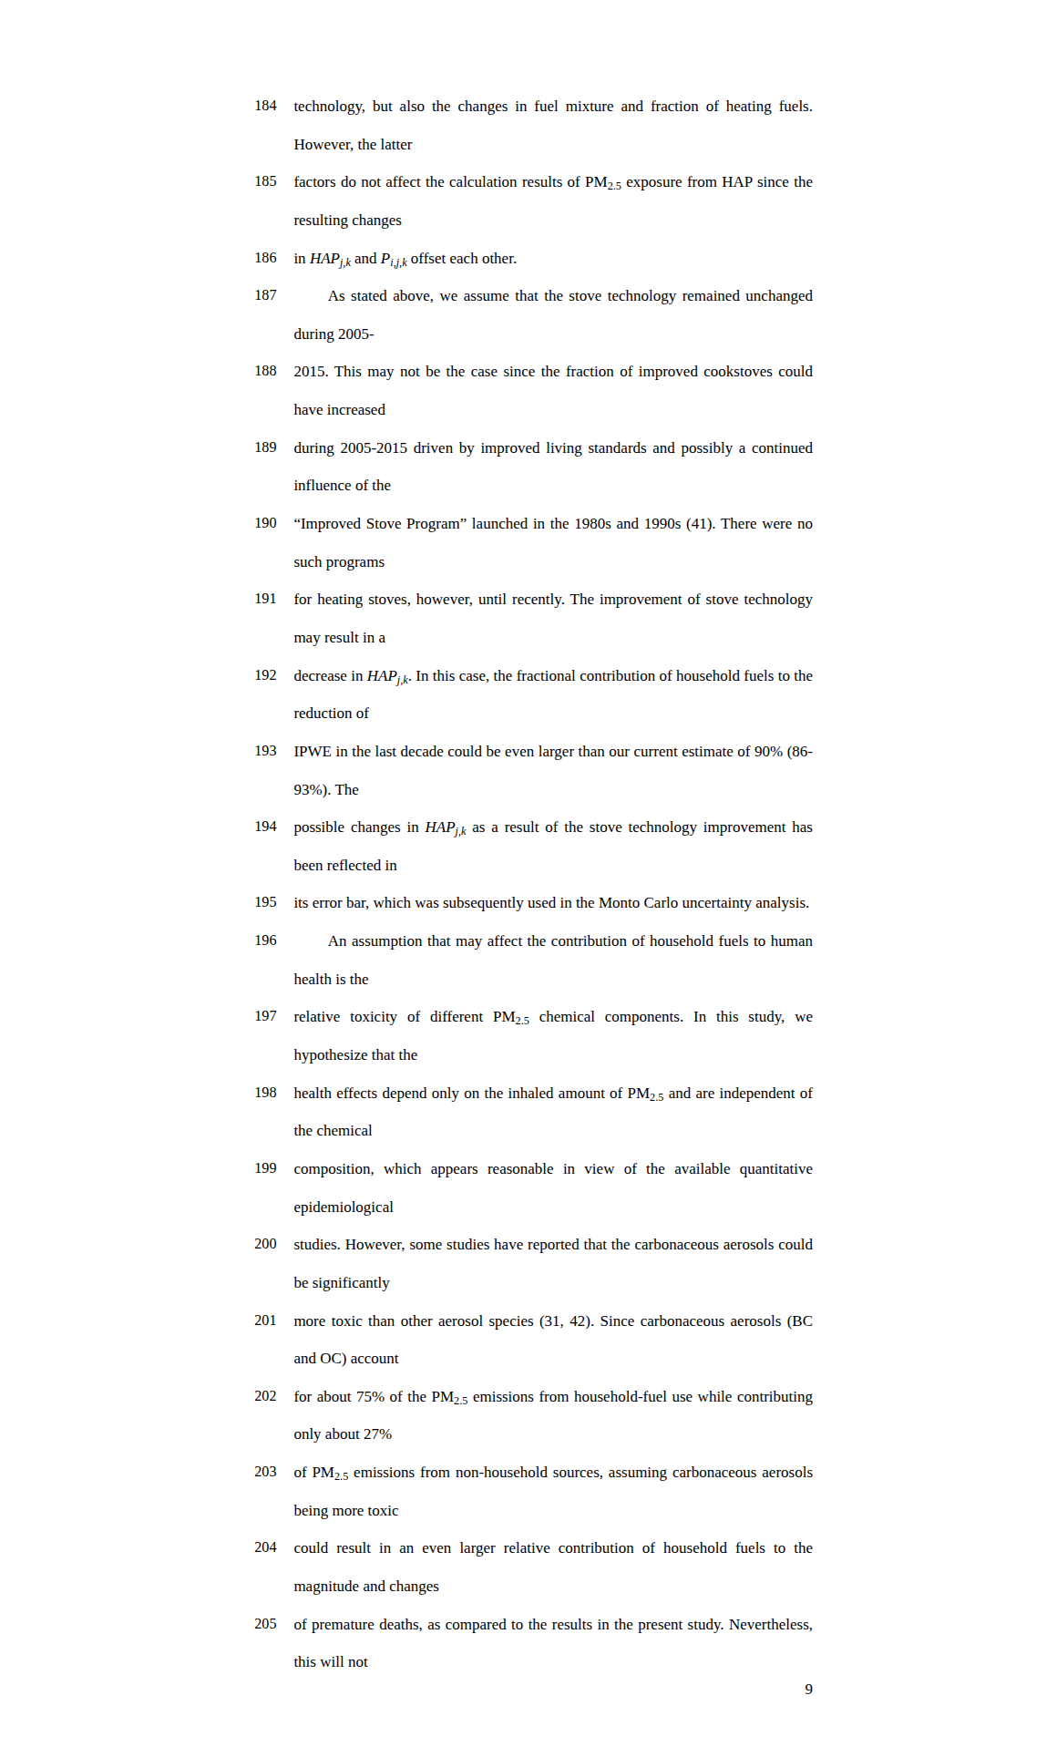technology, but also the changes in fuel mixture and fraction of heating fuels. However, the latter
factors do not affect the calculation results of PM2.5 exposure from HAP since the resulting changes
in HAPj,k and Pi,j,k offset each other.
As stated above, we assume that the stove technology remained unchanged during 2005-
2015. This may not be the case since the fraction of improved cookstoves could have increased
during 2005-2015 driven by improved living standards and possibly a continued influence of the
“Improved Stove Program” launched in the 1980s and 1990s (41). There were no such programs
for heating stoves, however, until recently. The improvement of stove technology may result in a
decrease in HAPj,k. In this case, the fractional contribution of household fuels to the reduction of
IPWE in the last decade could be even larger than our current estimate of 90% (86-93%). The
possible changes in HAPj,k as a result of the stove technology improvement has been reflected in
its error bar, which was subsequently used in the Monto Carlo uncertainty analysis.
An assumption that may affect the contribution of household fuels to human health is the
relative toxicity of different PM2.5 chemical components. In this study, we hypothesize that the
health effects depend only on the inhaled amount of PM2.5 and are independent of the chemical
composition, which appears reasonable in view of the available quantitative epidemiological
studies. However, some studies have reported that the carbonaceous aerosols could be significantly
more toxic than other aerosol species (31, 42). Since carbonaceous aerosols (BC and OC) account
for about 75% of the PM2.5 emissions from household-fuel use while contributing only about 27%
of PM2.5 emissions from non-household sources, assuming carbonaceous aerosols being more toxic
could result in an even larger relative contribution of household fuels to the magnitude and changes
of premature deaths, as compared to the results in the present study. Nevertheless, this will not
9